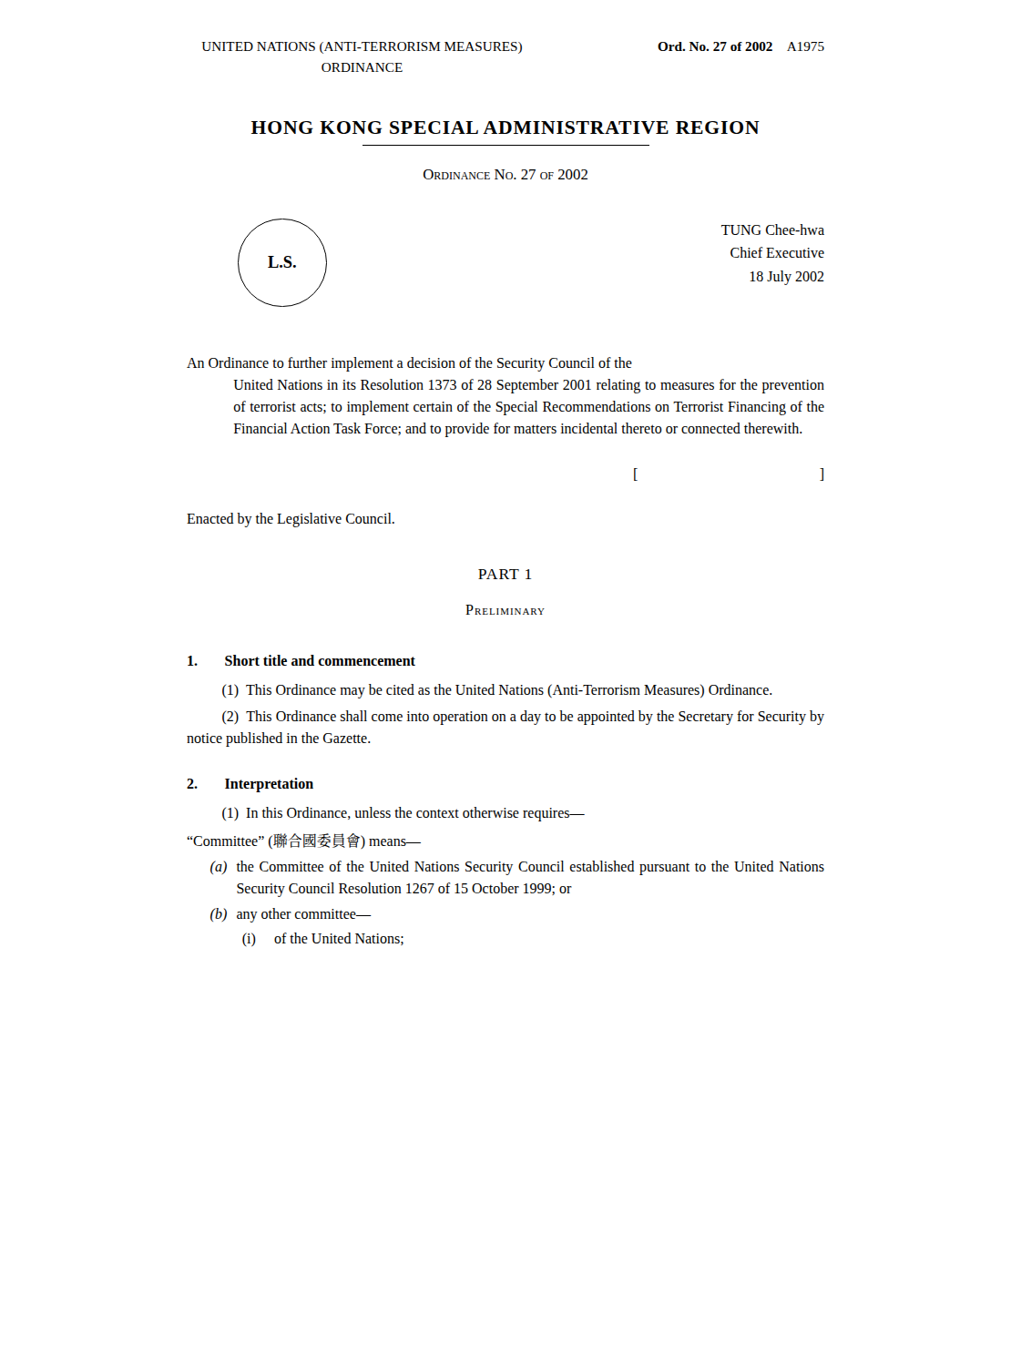UNITED NATIONS (ANTI-TERRORISM MEASURES) ORDINANCE
Ord. No. 27 of 2002 A1975
HONG KONG SPECIAL ADMINISTRATIVE REGION
Ordinance No. 27 of 2002
L.S.
TUNG Chee-hwa
Chief Executive
18 July 2002
An Ordinance to further implement a decision of the Security Council of the
United Nations in its Resolution 1373 of 28 September 2001 relating to measures for the prevention of terrorist acts; to implement certain of the Special Recommendations on Terrorist Financing of the Financial Action Task Force; and to provide for matters incidental thereto or connected therewith.
[ ]
Enacted by the Legislative Council.
PART 1
Preliminary
1. Short title and commencement
(1) This Ordinance may be cited as the United Nations (Anti-Terrorism Measures) Ordinance.
(2) This Ordinance shall come into operation on a day to be appointed by the Secretary for Security by notice published in the Gazette.
2. Interpretation
(1) In this Ordinance, unless the context otherwise requires—
“Committee” (聯合國委員會) means—
(a) the Committee of the United Nations Security Council established pursuant to the United Nations Security Council Resolution 1267 of 15 October 1999; or
(b) any other committee—
(i) of the United Nations;